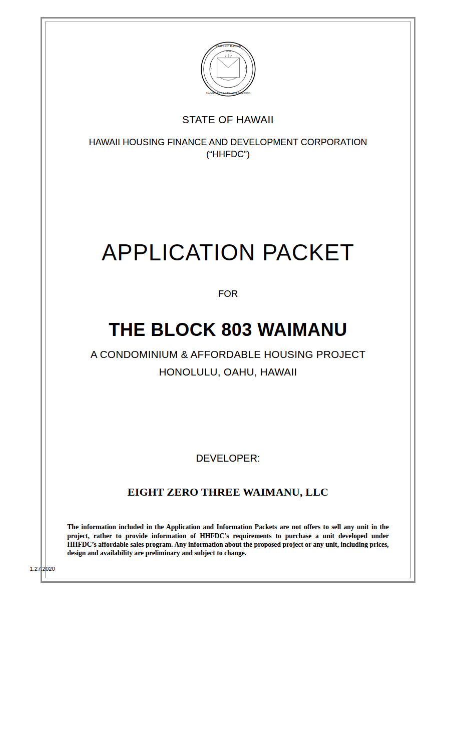STATE OF HAWAII
HAWAII HOUSING FINANCE AND DEVELOPMENT CORPORATION
(“HHFDC”)
APPLICATION PACKET
FOR
THE BLOCK 803 WAIMANU
A CONDOMINIUM & AFFORDABLE HOUSING PROJECT
HONOLULU, OAHU, HAWAII
DEVELOPER:
EIGHT ZERO THREE WAIMANU, LLC
The information included in the Application and Information Packets are not offers to sell any unit in the project, rather to provide information of HHFDC’s requirements to purchase a unit developed under HHFDC’s affordable sales program. Any information about the proposed project or any unit, including prices, design and availability are preliminary and subject to change.
1.27.2020